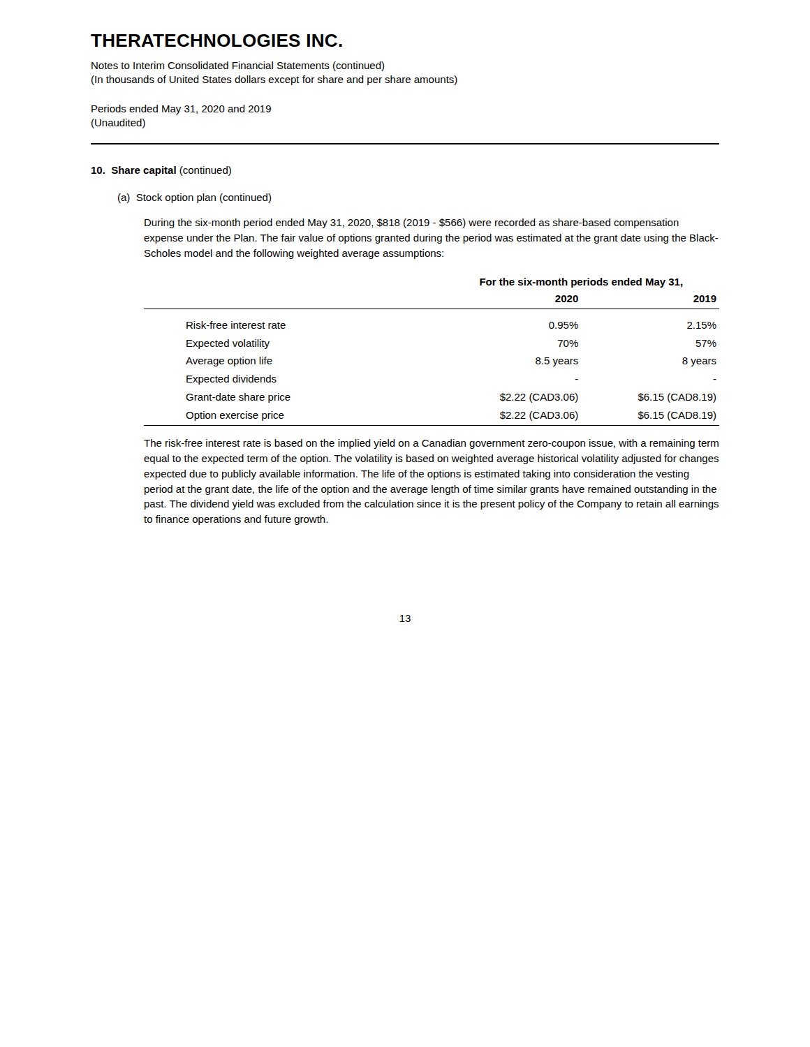THERATECHNOLOGIES INC.
Notes to Interim Consolidated Financial Statements (continued)
(In thousands of United States dollars except for share and per share amounts)
Periods ended May 31, 2020 and 2019
(Unaudited)
10. Share capital (continued)
(a) Stock option plan (continued)
During the six-month period ended May 31, 2020, $818 (2019 - $566) were recorded as share-based compensation expense under the Plan. The fair value of options granted during the period was estimated at the grant date using the Black-Scholes model and the following weighted average assumptions:
| | For the six-month periods ended May 31, |
| --- | --- |
| | 2020 | 2019 |
| Risk-free interest rate | 0.95% | 2.15% |
| Expected volatility | 70% | 57% |
| Average option life | 8.5 years | 8 years |
| Expected dividends | - | - |
| Grant-date share price | $2.22 (CAD3.06) | $6.15 (CAD8.19) |
| Option exercise price | $2.22 (CAD3.06) | $6.15 (CAD8.19) |
The risk-free interest rate is based on the implied yield on a Canadian government zero-coupon issue, with a remaining term equal to the expected term of the option. The volatility is based on weighted average historical volatility adjusted for changes expected due to publicly available information. The life of the options is estimated taking into consideration the vesting period at the grant date, the life of the option and the average length of time similar grants have remained outstanding in the past. The dividend yield was excluded from the calculation since it is the present policy of the Company to retain all earnings to finance operations and future growth.
13